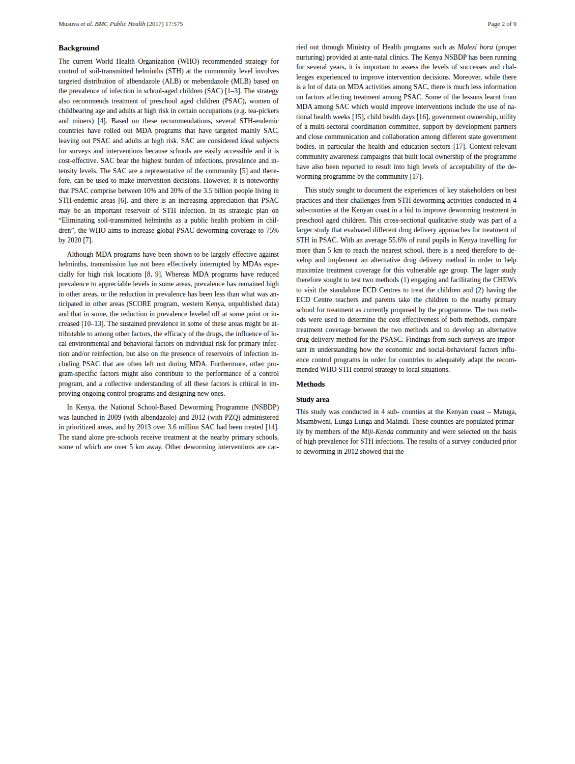Musuva et al. BMC Public Health (2017) 17:575
Page 2 of 9
Background
The current World Health Organization (WHO) recommended strategy for control of soil-transmitted helminths (STH) at the community level involves targeted distribution of albendazole (ALB) or mebendazole (MLB) based on the prevalence of infection in school-aged children (SAC) [1–3]. The strategy also recommends treatment of preschool aged children (PSAC), women of childbearing age and adults at high risk in certain occupations (e.g. tea-pickers and miners) [4]. Based on these recommendations, several STH-endemic countries have rolled out MDA programs that have targeted mainly SAC, leaving out PSAC and adults at high risk. SAC are considered ideal subjects for surveys and interventions because schools are easily accessible and it is cost-effective. SAC bear the highest burden of infections, prevalence and intensity levels. The SAC are a representative of the community [5] and therefore, can be used to make intervention decisions. However, it is noteworthy that PSAC comprise between 10% and 20% of the 3.5 billion people living in STH-endemic areas [6], and there is an increasing appreciation that PSAC may be an important reservoir of STH infection. In its strategic plan on “Eliminating soil-transmitted helminths as a public health problem in children”, the WHO aims to increase global PSAC deworming coverage to 75% by 2020 [7].
Although MDA programs have been shown to be largely effective against helminths, transmission has not been effectively interrupted by MDAs especially for high risk locations [8, 9]. Whereas MDA programs have reduced prevalence to appreciable levels in some areas, prevalence has remained high in other areas, or the reduction in prevalence has been less than what was anticipated in other areas (SCORE program, western Kenya, unpublished data) and that in some, the reduction in prevalence leveled off at some point or increased [10–13]. The sustained prevalence in some of these areas might be attributable to among other factors, the efficacy of the drugs, the influence of local environmental and behavioral factors on individual risk for primary infection and/or reinfection, but also on the presence of reservoirs of infection including PSAC that are often left out during MDA. Furthermore, other program-specific factors might also contribute to the performance of a control program, and a collective understanding of all these factors is critical in improving ongoing control programs and designing new ones.
In Kenya, the National School-Based Deworming Programme (NSBDP) was launched in 2009 (with albendazole) and 2012 (with PZQ) administered in prioritized areas, and by 2013 over 3.6 million SAC had been treated [14]. The stand alone pre-schools receive treatment at the nearby primary schools, some of which are over 5 km away. Other deworming interventions are carried out through Ministry of Health programs such as Malezi bora (proper nurturing) provided at ante-natal clinics. The Kenya NSBDP has been running for several years, it is important to assess the levels of successes and challenges experienced to improve intervention decisions. Moreover, while there is a lot of data on MDA activities among SAC, there is much less information on factors affecting treatment among PSAC. Some of the lessons learnt from MDA among SAC which would improve interventions include the use of national health weeks [15], child health days [16], government ownership, utility of a multi-sectoral coordination committee, support by development partners and close communication and collaboration among different state government bodies, in particular the health and education sectors [17]. Context-relevant community awareness campaigns that built local ownership of the programme have also been reported to result into high levels of acceptability of the deworming programme by the community [17].
This study sought to document the experiences of key stakeholders on best practices and their challenges from STH deworming activities conducted in 4 sub-counties at the Kenyan coast in a bid to improve deworming treatment in preschool aged children. This cross-sectional qualitative study was part of a larger study that evaluated different drug delivery approaches for treatment of STH in PSAC. With an average 55.6% of rural pupils in Kenya travelling for more than 5 km to reach the nearest school, there is a need therefore to develop and implement an alternative drug delivery method in order to help maximize treatment coverage for this vulnerable age group. The lager study therefore sought to test two methods (1) engaging and facilitating the CHEWs to visit the standalone ECD Centres to treat the children and (2) having the ECD Centre teachers and parents take the children to the nearby primary school for treatment as currently proposed by the programme. The two methods were used to determine the cost effectiveness of both methods, compare treatment coverage between the two methods and to develop an alternative drug delivery method for the PSASC. Findings from such surveys are important in understanding how the economic and social-behavioral factors influence control programs in order for countries to adequately adapt the recommended WHO STH control strategy to local situations.
Methods
Study area
This study was conducted in 4 sub- counties at the Kenyan coast – Matuga, Msambweni, Lunga Lunga and Malindi. These counties are populated primarily by members of the Miji-Kenda community and were selected on the basis of high prevalence for STH infections. The results of a survey conducted prior to deworming in 2012 showed that the